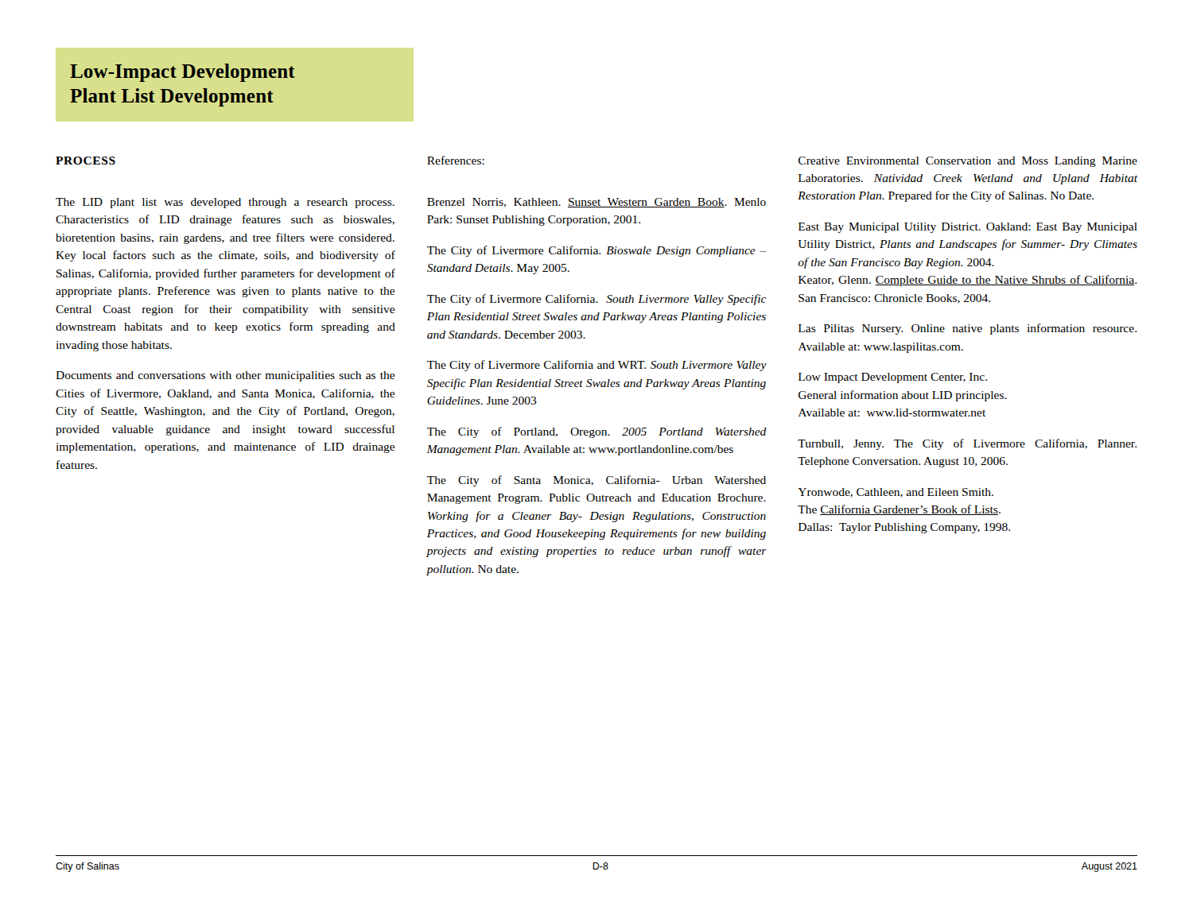Low-Impact Development
Plant List Development
PROCESS
The LID plant list was developed through a research process. Characteristics of LID drainage features such as bioswales, bioretention basins, rain gardens, and tree filters were considered. Key local factors such as the climate, soils, and biodiversity of Salinas, California, provided further parameters for development of appropriate plants. Preference was given to plants native to the Central Coast region for their compatibility with sensitive downstream habitats and to keep exotics form spreading and invading those habitats.
Documents and conversations with other municipalities such as the Cities of Livermore, Oakland, and Santa Monica, California, the City of Seattle, Washington, and the City of Portland, Oregon, provided valuable guidance and insight toward successful implementation, operations, and maintenance of LID drainage features.
References:
Brenzel Norris, Kathleen. Sunset Western Garden Book. Menlo Park: Sunset Publishing Corporation, 2001.
The City of Livermore California. Bioswale Design Compliance – Standard Details. May 2005.
The City of Livermore California. South Livermore Valley Specific Plan Residential Street Swales and Parkway Areas Planting Policies and Standards. December 2003.
The City of Livermore California and WRT. South Livermore Valley Specific Plan Residential Street Swales and Parkway Areas Planting Guidelines. June 2003
The City of Portland, Oregon. 2005 Portland Watershed Management Plan. Available at: www.portlandonline.com/bes
The City of Santa Monica, California- Urban Watershed Management Program. Public Outreach and Education Brochure. Working for a Cleaner Bay- Design Regulations, Construction Practices, and Good Housekeeping Requirements for new building projects and existing properties to reduce urban runoff water pollution. No date.
Creative Environmental Conservation and Moss Landing Marine Laboratories. Natividad Creek Wetland and Upland Habitat Restoration Plan. Prepared for the City of Salinas. No Date.
East Bay Municipal Utility District. Oakland: East Bay Municipal Utility District, Plants and Landscapes for Summer- Dry Climates of the San Francisco Bay Region. 2004.
Keator, Glenn. Complete Guide to the Native Shrubs of California. San Francisco: Chronicle Books, 2004.
Las Pilitas Nursery. Online native plants information resource. Available at: www.laspilitas.com.
Low Impact Development Center, Inc.
General information about LID principles.
Available at: www.lid-stormwater.net
Turnbull, Jenny. The City of Livermore California, Planner. Telephone Conversation. August 10, 2006.
Yronwode, Cathleen, and Eileen Smith.
The California Gardener’s Book of Lists.
Dallas: Taylor Publishing Company, 1998.
City of Salinas
D-8
August 2021